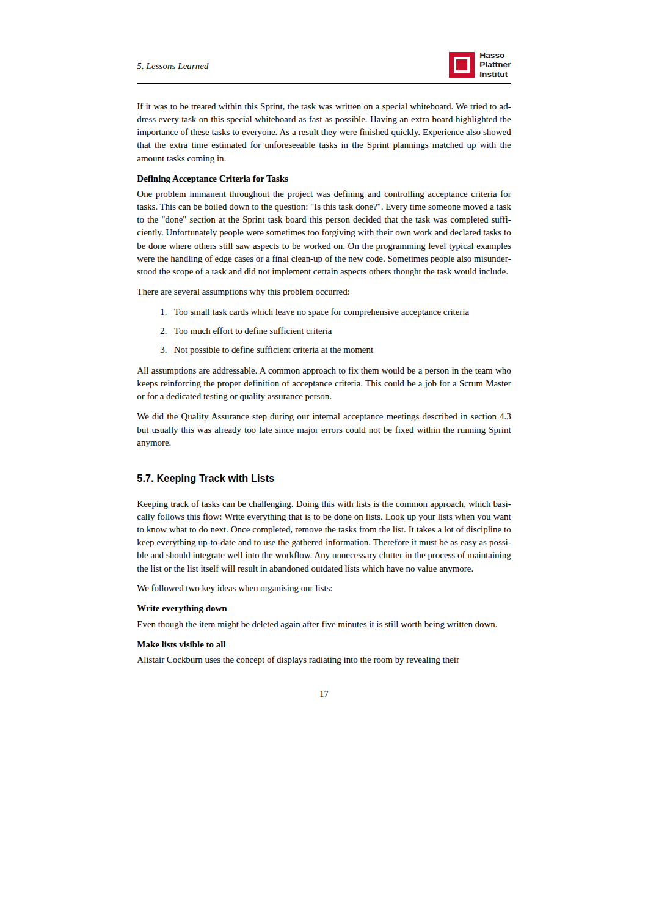5. Lessons Learned
Hasso
Plattner
Institut
If it was to be treated within this Sprint, the task was written on a special whiteboard. We tried to address every task on this special whiteboard as fast as possible. Having an extra board highlighted the importance of these tasks to everyone. As a result they were finished quickly. Experience also showed that the extra time estimated for unforeseeable tasks in the Sprint plannings matched up with the amount tasks coming in.
Defining Acceptance Criteria for Tasks
One problem immanent throughout the project was defining and controlling acceptance criteria for tasks. This can be boiled down to the question: "Is this task done?". Every time someone moved a task to the "done" section at the Sprint task board this person decided that the task was completed sufficiently. Unfortunately people were sometimes too forgiving with their own work and declared tasks to be done where others still saw aspects to be worked on. On the programming level typical examples were the handling of edge cases or a final clean-up of the new code. Sometimes people also misunderstood the scope of a task and did not implement certain aspects others thought the task would include.
There are several assumptions why this problem occurred:
Too small task cards which leave no space for comprehensive acceptance criteria
Too much effort to define sufficient criteria
Not possible to define sufficient criteria at the moment
All assumptions are addressable. A common approach to fix them would be a person in the team who keeps reinforcing the proper definition of acceptance criteria. This could be a job for a Scrum Master or for a dedicated testing or quality assurance person.
We did the Quality Assurance step during our internal acceptance meetings described in section 4.3 but usually this was already too late since major errors could not be fixed within the running Sprint anymore.
5.7. Keeping Track with Lists
Keeping track of tasks can be challenging. Doing this with lists is the common approach, which basically follows this flow: Write everything that is to be done on lists. Look up your lists when you want to know what to do next. Once completed, remove the tasks from the list. It takes a lot of discipline to keep everything up-to-date and to use the gathered information. Therefore it must be as easy as possible and should integrate well into the workflow. Any unnecessary clutter in the process of maintaining the list or the list itself will result in abandoned outdated lists which have no value anymore.
We followed two key ideas when organising our lists:
Write everything down
Even though the item might be deleted again after five minutes it is still worth being written down.
Make lists visible to all
Alistair Cockburn uses the concept of displays radiating into the room by revealing their
17